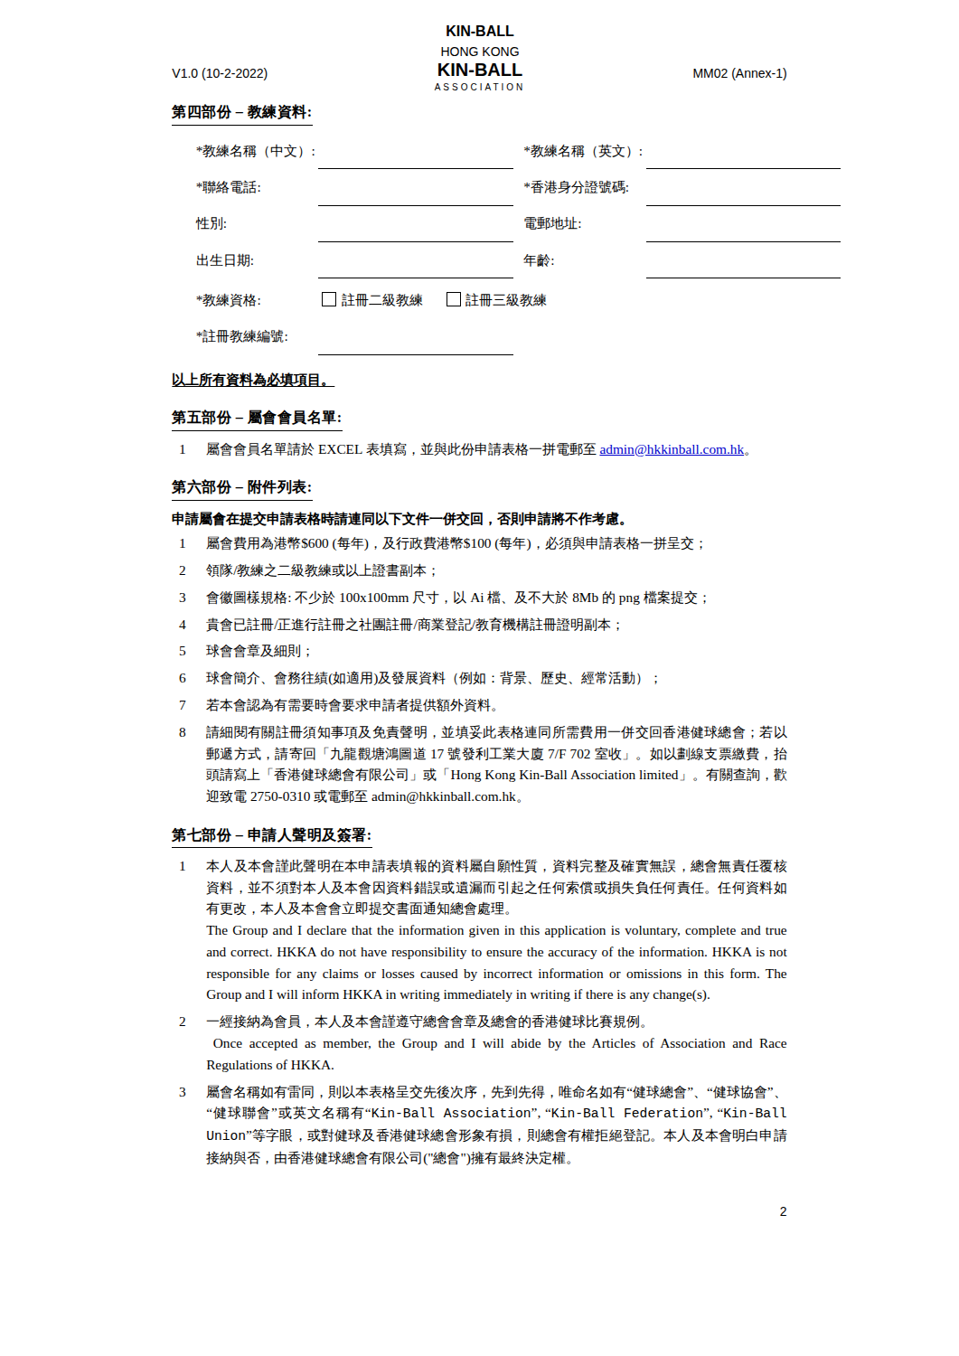V1.0 (10-2-2022)
MM02 (Annex-1)
第四部份 – 教練資料:
| *教練名稱（中文）: | | | *教練名稱（英文）: | |
| *聯絡電話: | | | *香港身分證號碼: | |
| 性別: | | | 電郵地址: | |
| 出生日期: | | | 年齡: | |
| *教練資格: | 註冊二級教練 註冊三級教練 |
| *註冊教練編號: | | |
以上所有資料為必填項目。
第五部份 – 屬會會員名單:
屬會會員名單請於 EXCEL 表填寫，並與此份申請表格一拼電郵至 admin@hkkinball.com.hk。
第六部份 – 附件列表:
申請屬會在提交申請表格時請連同以下文件一併交回，否則申請將不作考慮。
屬會費用為港幣$600 (每年)，及行政費港幣$100 (每年)，必須與申請表格一拼呈交；
領隊/教練之二級教練或以上證書副本；
會徽圖樣規格: 不少於 100x100mm 尺寸，以 Ai 檔、及不大於 8Mb 的 png 檔案提交；
貴會已註冊/正進行註冊之社團註冊/商業登記/教育機構註冊證明副本；
球會會章及細則；
球會簡介、會務往績(如適用)及發展資料（例如：背景、歷史、經常活動）；
若本會認為有需要時會要求申請者提供額外資料。
請細閱有關註冊須知事項及免責聲明，並填妥此表格連同所需費用一併交回香港健球總會；若以郵遞方式，請寄回「九龍觀塘鴻圖道 17 號發利工業大廈 7/F 702 室收」。如以劃線支票繳費，抬頭請寫上「香港健球總會有限公司」或「Hong Kong Kin-Ball Association limited」。有關查詢，歡迎致電 2750-0310 或電郵至 admin@hkkinball.com.hk。
第七部份 – 申請人聲明及簽署:
本人及本會謹此聲明在本申請表填報的資料屬自願性質，資料完整及確實無誤，總會無責任覆核資料，並不須對本人及本會因資料錯誤或遺漏而引起之任何索償或損失負任何責任。任何資料如有更改，本人及本會會立即提交書面通知總會處理。 The Group and I declare that the information given in this application is voluntary, complete and true and correct. HKKA do not have responsibility to ensure the accuracy of the information. HKKA is not responsible for any claims or losses caused by incorrect information or omissions in this form. The Group and I will inform HKKA in writing immediately in writing if there is any change(s).
一經接納為會員，本人及本會謹遵守總會會章及總會的香港健球比賽規例。 Once accepted as member, the Group and I will abide by the Articles of Association and Race Regulations of HKKA.
屬會名稱如有雷同，則以本表格呈交先後次序，先到先得，唯命名如有“健球總會”、“健球協會”、“健球聯會”或英文名稱有“Kin-Ball Association”, “Kin-Ball Federation”, “Kin-Ball Union”等字眼，或對健球及香港健球總會形象有損，則總會有權拒絕登記。本人及本會明白申請接納與否，由香港健球總會有限公司("總會")擁有最終決定權。
2